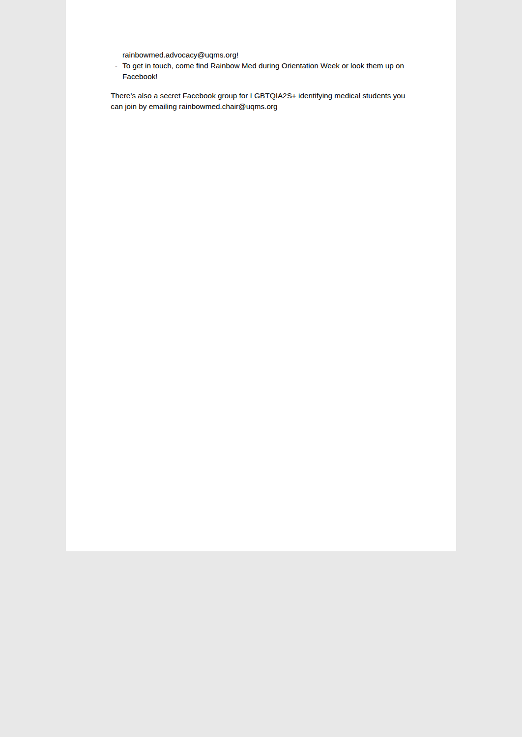rainbowmed.advocacy@uqms.org!
To get in touch, come find Rainbow Med during Orientation Week or look them up on Facebook!
There’s also a secret Facebook group for LGBTQIA2S+ identifying medical students you can join by emailing rainbowmed.chair@uqms.org